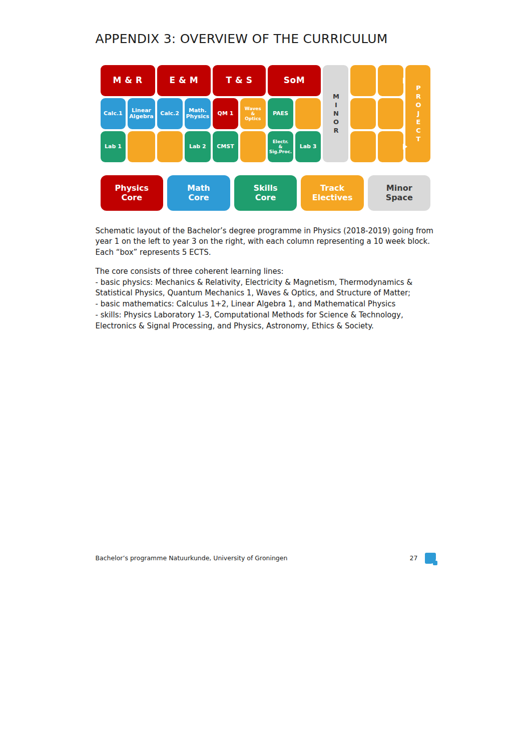APPENDIX 3: OVERVIEW OF THE CURRICULUM
M & R
E & M
T & S
SoM
MINOR
PROJECT
Calc.1
Linear
Algebra
Calc.2
Math.
Physics
QM 1
Waves
&
Optics
PAES
Lab 1
Lab 2
CMST
Electr.
&
Sig.Proc.
Lab 3
Physics
Core
Math
Core
Skills
Core
Track
Electives
Minor
Space
Schematic layout of the Bachelor’s degree programme in Physics (2018-2019) going from year 1 on the left to year 3 on the right, with each column representing a 10 week block. Each “box” represents 5 ECTS.
The core consists of three coherent learning lines:
- basic physics: Mechanics & Relativity, Electricity & Magnetism, Thermodynamics & Statistical Physics, Quantum Mechanics 1, Waves & Optics, and Structure of Matter;
- basic mathematics: Calculus 1+2, Linear Algebra 1, and Mathematical Physics
- skills: Physics Laboratory 1-3, Computational Methods for Science & Technology, Electronics & Signal Processing, and Physics, Astronomy, Ethics & Society.
Bachelor’s programme Natuurkunde, University of Groningen 27